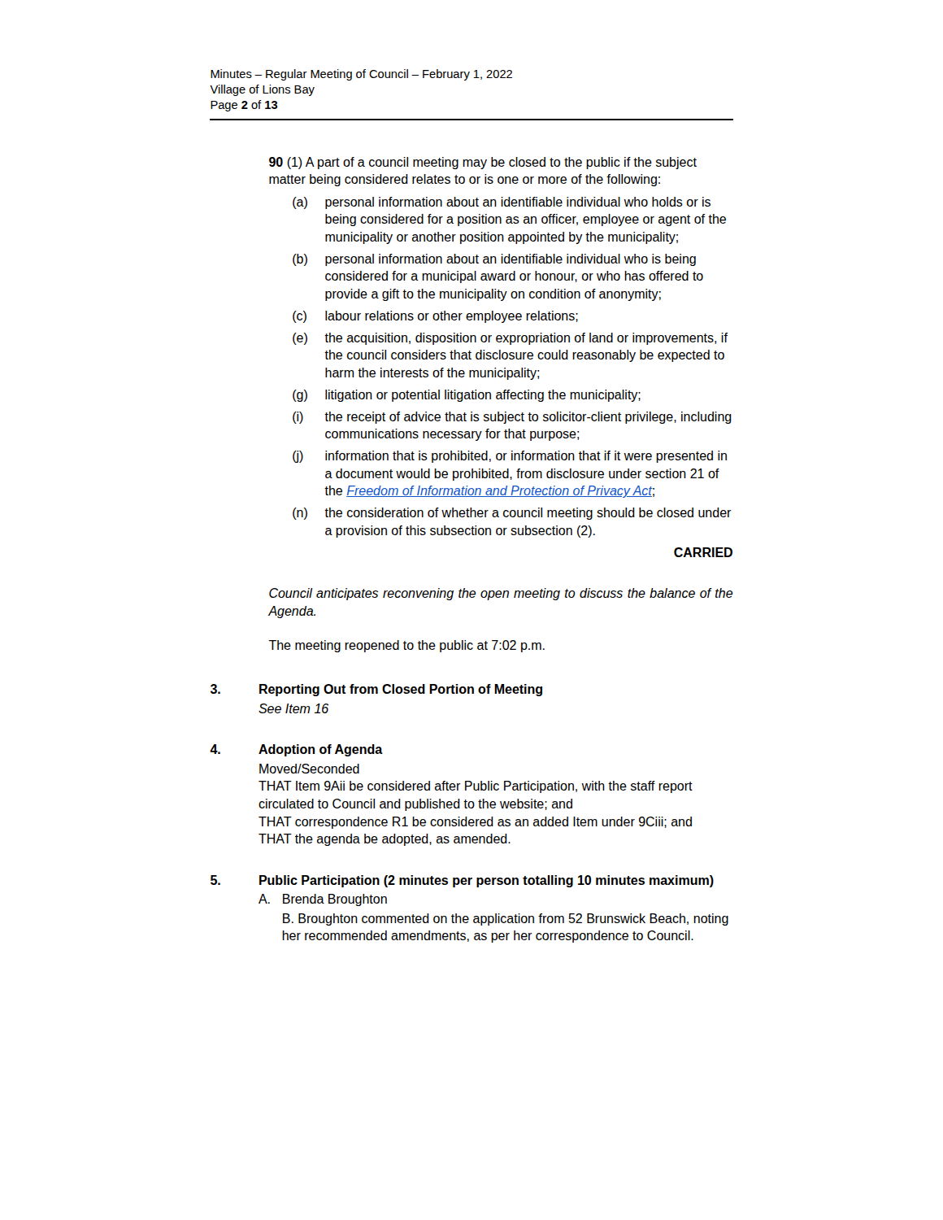Minutes – Regular Meeting of Council – February 1, 2022
Village of Lions Bay
Page 2 of 13
90 (1) A part of a council meeting may be closed to the public if the subject matter being considered relates to or is one or more of the following:
(a) personal information about an identifiable individual who holds or is being considered for a position as an officer, employee or agent of the municipality or another position appointed by the municipality;
(b) personal information about an identifiable individual who is being considered for a municipal award or honour, or who has offered to provide a gift to the municipality on condition of anonymity;
(c) labour relations or other employee relations;
(e) the acquisition, disposition or expropriation of land or improvements, if the council considers that disclosure could reasonably be expected to harm the interests of the municipality;
(g) litigation or potential litigation affecting the municipality;
(i) the receipt of advice that is subject to solicitor-client privilege, including communications necessary for that purpose;
(j) information that is prohibited, or information that if it were presented in a document would be prohibited, from disclosure under section 21 of the Freedom of Information and Protection of Privacy Act;
(n) the consideration of whether a council meeting should be closed under a provision of this subsection or subsection (2).
CARRIED
Council anticipates reconvening the open meeting to discuss the balance of the Agenda.
The meeting reopened to the public at 7:02 p.m.
3.
Reporting Out from Closed Portion of Meeting
See Item 16
4.
Adoption of Agenda
Moved/Seconded
THAT Item 9Aii be considered after Public Participation, with the staff report circulated to Council and published to the website; and
THAT correspondence R1 be considered as an added Item under 9Ciii; and
THAT the agenda be adopted, as amended.
5.
Public Participation (2 minutes per person totalling 10 minutes maximum)
A. Brenda Broughton
B. Broughton commented on the application from 52 Brunswick Beach, noting her recommended amendments, as per her correspondence to Council.